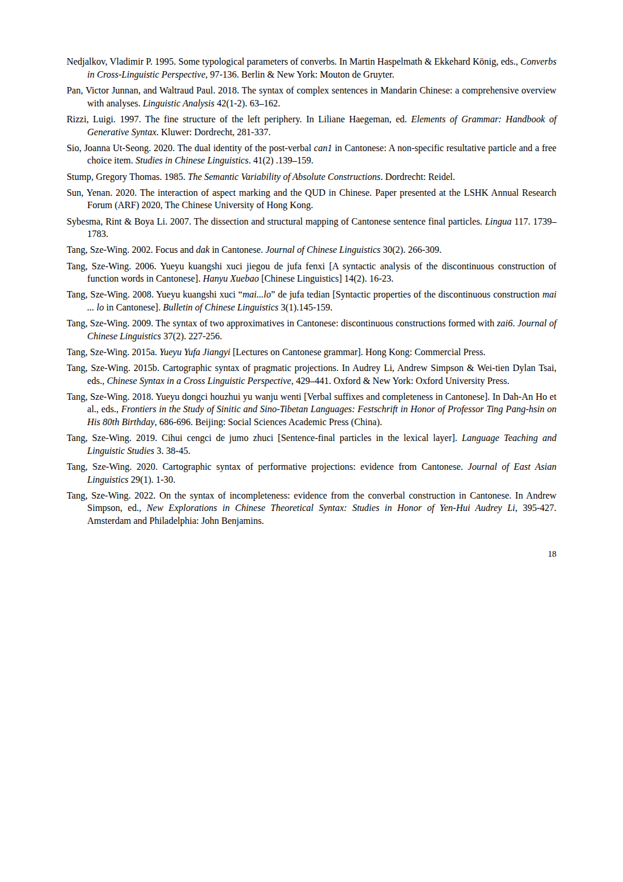Nedjalkov, Vladimir P. 1995. Some typological parameters of converbs. In Martin Haspelmath & Ekkehard König, eds., Converbs in Cross-Linguistic Perspective, 97-136. Berlin & New York: Mouton de Gruyter.
Pan, Victor Junnan, and Waltraud Paul. 2018. The syntax of complex sentences in Mandarin Chinese: a comprehensive overview with analyses. Linguistic Analysis 42(1-2). 63–162.
Rizzi, Luigi. 1997. The fine structure of the left periphery. In Liliane Haegeman, ed. Elements of Grammar: Handbook of Generative Syntax. Kluwer: Dordrecht, 281-337.
Sio, Joanna Ut-Seong. 2020. The dual identity of the post-verbal can1 in Cantonese: A non-specific resultative particle and a free choice item. Studies in Chinese Linguistics. 41(2) .139–159.
Stump, Gregory Thomas. 1985. The Semantic Variability of Absolute Constructions. Dordrecht: Reidel.
Sun, Yenan. 2020. The interaction of aspect marking and the QUD in Chinese. Paper presented at the LSHK Annual Research Forum (ARF) 2020, The Chinese University of Hong Kong.
Sybesma, Rint & Boya Li. 2007. The dissection and structural mapping of Cantonese sentence final particles. Lingua 117. 1739–1783.
Tang, Sze-Wing. 2002. Focus and dak in Cantonese. Journal of Chinese Linguistics 30(2). 266-309.
Tang, Sze-Wing. 2006. Yueyu kuangshi xuci jiegou de jufa fenxi [A syntactic analysis of the discontinuous construction of function words in Cantonese]. Hanyu Xuebao [Chinese Linguistics] 14(2). 16-23.
Tang, Sze-Wing. 2008. Yueyu kuangshi xuci “mai...lo” de jufa tedian [Syntactic properties of the discontinuous construction mai ... lo in Cantonese]. Bulletin of Chinese Linguistics 3(1).145-159.
Tang, Sze-Wing. 2009. The syntax of two approximatives in Cantonese: discontinuous constructions formed with zai6. Journal of Chinese Linguistics 37(2). 227-256.
Tang, Sze-Wing. 2015a. Yueyu Yufa Jiangyi [Lectures on Cantonese grammar]. Hong Kong: Commercial Press.
Tang, Sze-Wing. 2015b. Cartographic syntax of pragmatic projections. In Audrey Li, Andrew Simpson & Wei-tien Dylan Tsai, eds., Chinese Syntax in a Cross Linguistic Perspective, 429–441. Oxford & New York: Oxford University Press.
Tang, Sze-Wing. 2018. Yueyu dongci houzhui yu wanju wenti [Verbal suffixes and completeness in Cantonese]. In Dah-An Ho et al., eds., Frontiers in the Study of Sinitic and Sino-Tibetan Languages: Festschrift in Honor of Professor Ting Pang-hsin on His 80th Birthday, 686-696. Beijing: Social Sciences Academic Press (China).
Tang, Sze-Wing. 2019. Cihui cengci de jumo zhuci [Sentence-final particles in the lexical layer]. Language Teaching and Linguistic Studies 3. 38-45.
Tang, Sze-Wing. 2020. Cartographic syntax of performative projections: evidence from Cantonese. Journal of East Asian Linguistics 29(1). 1-30.
Tang, Sze-Wing. 2022. On the syntax of incompleteness: evidence from the converbal construction in Cantonese. In Andrew Simpson, ed., New Explorations in Chinese Theoretical Syntax: Studies in Honor of Yen-Hui Audrey Li, 395-427. Amsterdam and Philadelphia: John Benjamins.
18